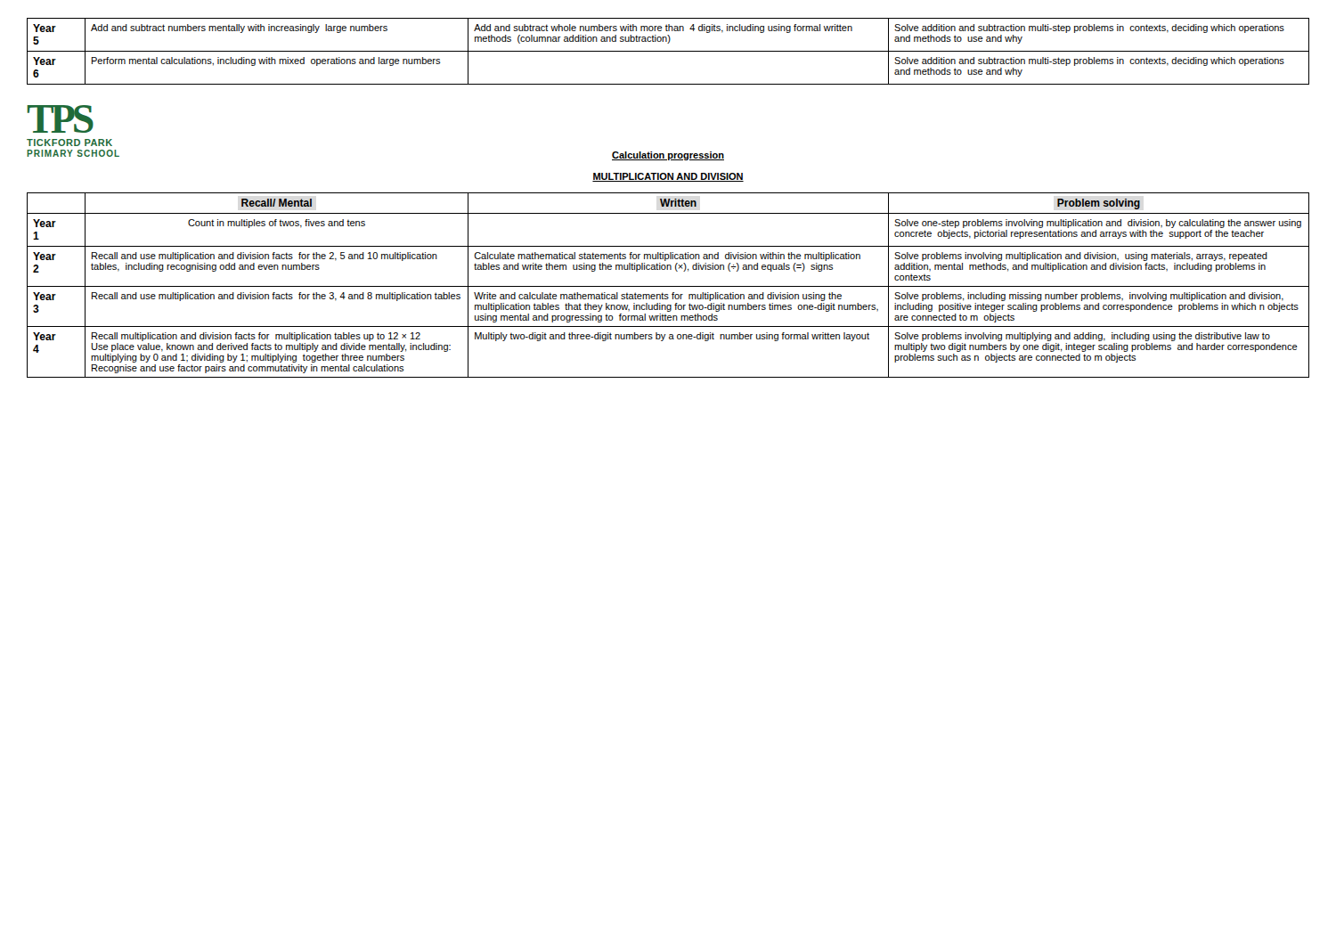| Year 5 | Add and subtract numbers mentally with increasingly large numbers | Add and subtract whole numbers with more than 4 digits, including using formal written methods (columnar addition and subtraction) | Solve addition and subtraction multi-step problems in contexts, deciding which operations and methods to use and why |
| Year 6 | Perform mental calculations, including with mixed operations and large numbers | | Solve addition and subtraction multi-step problems in contexts, deciding which operations and methods to use and why |
TPS
TICKFORD PARK
PRIMARY SCHOOL
Calculation progression
MULTIPLICATION AND DIVISION
| | Recall/ Mental | Written | Problem solving |
| --- | --- | --- | --- |
| Year 1 | Count in multiples of twos, fives and tens | | Solve one-step problems involving multiplication and division, by calculating the answer using concrete objects, pictorial representations and arrays with the support of the teacher |
| Year 2 | Recall and use multiplication and division facts for the 2, 5 and 10 multiplication tables, including recognising odd and even numbers | Calculate mathematical statements for multiplication and division within the multiplication tables and write them using the multiplication (×), division (÷) and equals (=) signs | Solve problems involving multiplication and division, using materials, arrays, repeated addition, mental methods, and multiplication and division facts, including problems in contexts |
| Year 3 | Recall and use multiplication and division facts for the 3, 4 and 8 multiplication tables | Write and calculate mathematical statements for multiplication and division using the multiplication tables that they know, including for two-digit numbers times one-digit numbers, using mental and progressing to formal written methods | Solve problems, including missing number problems, involving multiplication and division, including positive integer scaling problems and correspondence problems in which n objects are connected to m objects |
| Year 4 | Recall multiplication and division facts for multiplication tables up to 12 × 12 Use place value, known and derived facts to multiply and divide mentally, including: multiplying by 0 and 1; dividing by 1; multiplying together three numbers Recognise and use factor pairs and commutativity in mental calculations | Multiply two-digit and three-digit numbers by a one-digit number using formal written layout | Solve problems involving multiplying and adding, including using the distributive law to multiply two digit numbers by one digit, integer scaling problems and harder correspondence problems such as n objects are connected to m objects |